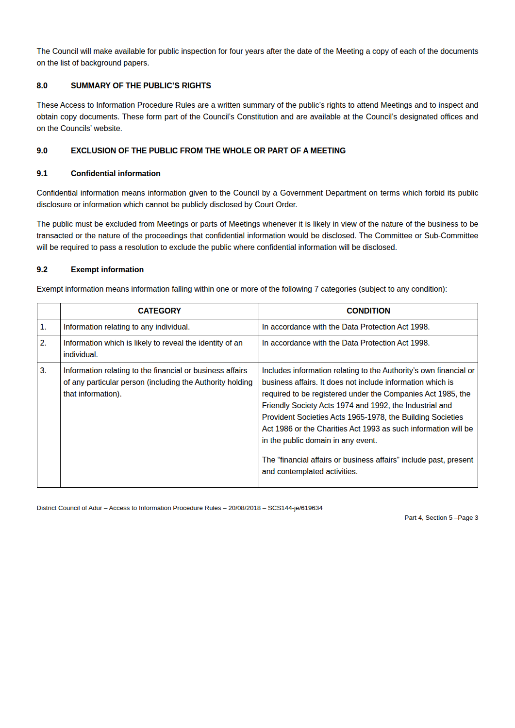The Council will make available for public inspection for four years after the date of the Meeting a copy of each of the documents on the list of background papers.
8.0 SUMMARY OF THE PUBLIC’S RIGHTS
These Access to Information Procedure Rules are a written summary of the public’s rights to attend Meetings and to inspect and obtain copy documents. These form part of the Council’s Constitution and are available at the Council’s designated offices and on the Councils’ website.
9.0 EXCLUSION OF THE PUBLIC FROM THE WHOLE OR PART OF A MEETING
9.1 Confidential information
Confidential information means information given to the Council by a Government Department on terms which forbid its public disclosure or information which cannot be publicly disclosed by Court Order.
The public must be excluded from Meetings or parts of Meetings whenever it is likely in view of the nature of the business to be transacted or the nature of the proceedings that confidential information would be disclosed. The Committee or Sub-Committee will be required to pass a resolution to exclude the public where confidential information will be disclosed.
9.2 Exempt information
Exempt information means information falling within one or more of the following 7 categories (subject to any condition):
| | CATEGORY | CONDITION |
| --- | --- | --- |
| 1. | Information relating to any individual. | In accordance with the Data Protection Act 1998. |
| 2. | Information which is likely to reveal the identity of an individual. | In accordance with the Data Protection Act 1998. |
| 3. | Information relating to the financial or business affairs of any particular person (including the Authority holding that information). | Includes information relating to the Authority’s own financial or business affairs. It does not include information which is required to be registered under the Companies Act 1985, the Friendly Society Acts 1974 and 1992, the Industrial and Provident Societies Acts 1965-1978, the Building Societies Act 1986 or the Charities Act 1993 as such information will be in the public domain in any event. The “financial affairs or business affairs” include past, present and contemplated activities. |
District Council of Adur – Access to Information Procedure Rules – 20/08/2018 – SCS144-je/619634
Part 4, Section 5 –Page 3